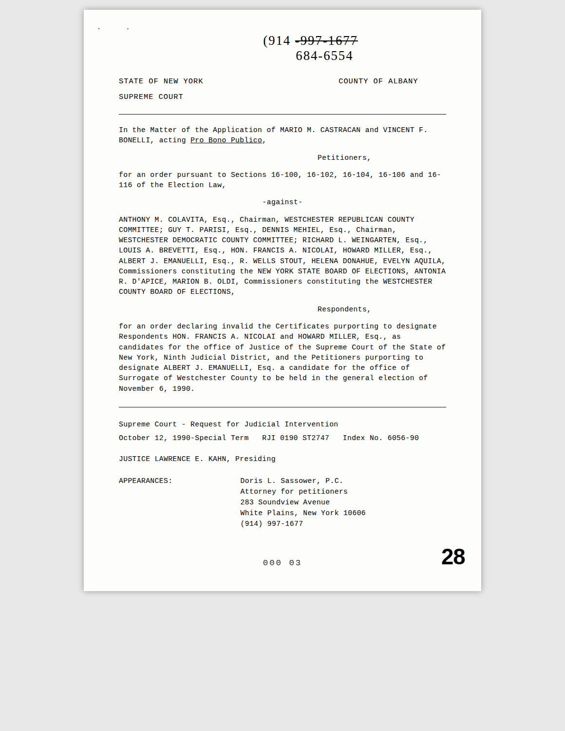.
.
(914 -997-1677 684-6554
STATE OF NEW YORK
COUNTY OF ALBANY
SUPREME COURT
In the Matter of the Application of MARIO M. CASTRACAN and VINCENT F. BONELLI, acting Pro Bono Publico,
Petitioners,
for an order pursuant to Sections 16-100, 16-102, 16-104, 16-106 and 16-116 of the Election Law,
-against-
ANTHONY M. COLAVITA, Esq., Chairman, WESTCHESTER REPUBLICAN COUNTY COMMITTEE; GUY T. PARISI, Esq., DENNIS MEHIEL, Esq., Chairman, WESTCHESTER DEMOCRATIC COUNTY COMMITTEE; RICHARD L. WEINGARTEN, Esq., LOUIS A. BREVETTI, Esq., HON. FRANCIS A. NICOLAI, HOWARD MILLER, Esq., ALBERT J. EMANUELLI, Esq., R. WELLS STOUT, HELENA DONAHUE, EVELYN AQUILA, Commissioners constituting the NEW YORK STATE BOARD OF ELECTIONS, ANTONIA R. D'APICE, MARION B. OLDI, Commissioners constituting the WESTCHESTER COUNTY BOARD OF ELECTIONS,
Respondents,
for an order declaring invalid the Certificates purporting to designate Respondents HON. FRANCIS A. NICOLAI and HOWARD MILLER, Esq., as candidates for the office of Justice of the Supreme Court of the State of New York, Ninth Judicial District, and the Petitioners purporting to designate ALBERT J. EMANUELLI, Esq. a candidate for the office of Surrogate of Westchester County to be held in the general election of November 6, 1990.
Supreme Court - Request for Judicial Intervention
October 12, 1990-Special Term RJI 0190 ST2747 Index No. 6056-90
JUSTICE LAWRENCE E. KAHN, Presiding
APPEARANCES:
Doris L. Sassower, P.C.
Attorney for petitioners
283 Soundview Avenue
White Plains, New York 10606
(914) 997-1677
000 03
28